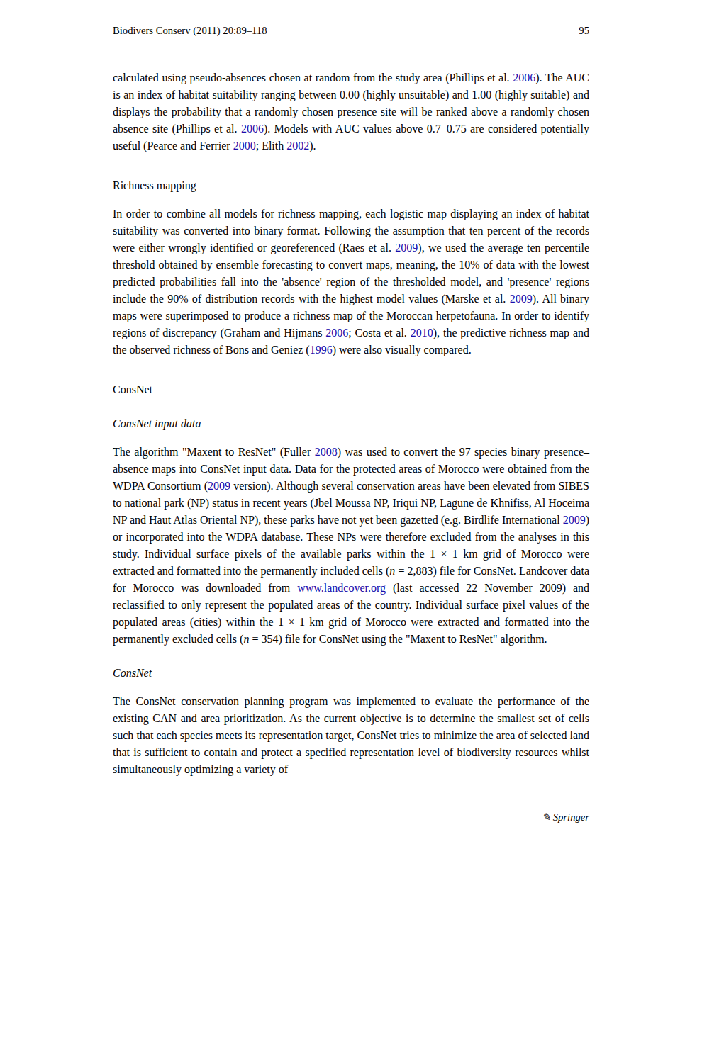Biodivers Conserv (2011) 20:89–118 95
calculated using pseudo-absences chosen at random from the study area (Phillips et al. 2006). The AUC is an index of habitat suitability ranging between 0.00 (highly unsuitable) and 1.00 (highly suitable) and displays the probability that a randomly chosen presence site will be ranked above a randomly chosen absence site (Phillips et al. 2006). Models with AUC values above 0.7–0.75 are considered potentially useful (Pearce and Ferrier 2000; Elith 2002).
Richness mapping
In order to combine all models for richness mapping, each logistic map displaying an index of habitat suitability was converted into binary format. Following the assumption that ten percent of the records were either wrongly identified or georeferenced (Raes et al. 2009), we used the average ten percentile threshold obtained by ensemble forecasting to convert maps, meaning, the 10% of data with the lowest predicted probabilities fall into the 'absence' region of the thresholded model, and 'presence' regions include the 90% of distribution records with the highest model values (Marske et al. 2009). All binary maps were superimposed to produce a richness map of the Moroccan herpetofauna. In order to identify regions of discrepancy (Graham and Hijmans 2006; Costa et al. 2010), the predictive richness map and the observed richness of Bons and Geniez (1996) were also visually compared.
ConsNet
ConsNet input data
The algorithm "Maxent to ResNet" (Fuller 2008) was used to convert the 97 species binary presence–absence maps into ConsNet input data. Data for the protected areas of Morocco were obtained from the WDPA Consortium (2009 version). Although several conservation areas have been elevated from SIBES to national park (NP) status in recent years (Jbel Moussa NP, Iriqui NP, Lagune de Khnifiss, Al Hoceima NP and Haut Atlas Oriental NP), these parks have not yet been gazetted (e.g. Birdlife International 2009) or incorporated into the WDPA database. These NPs were therefore excluded from the analyses in this study. Individual surface pixels of the available parks within the 1 × 1 km grid of Morocco were extracted and formatted into the permanently included cells (n = 2,883) file for ConsNet. Landcover data for Morocco was downloaded from www.landcover.org (last accessed 22 November 2009) and reclassified to only represent the populated areas of the country. Individual surface pixel values of the populated areas (cities) within the 1 × 1 km grid of Morocco were extracted and formatted into the permanently excluded cells (n = 354) file for ConsNet using the "Maxent to ResNet" algorithm.
ConsNet
The ConsNet conservation planning program was implemented to evaluate the performance of the existing CAN and area prioritization. As the current objective is to determine the smallest set of cells such that each species meets its representation target, ConsNet tries to minimize the area of selected land that is sufficient to contain and protect a specified representation level of biodiversity resources whilst simultaneously optimizing a variety of
✎ Springer